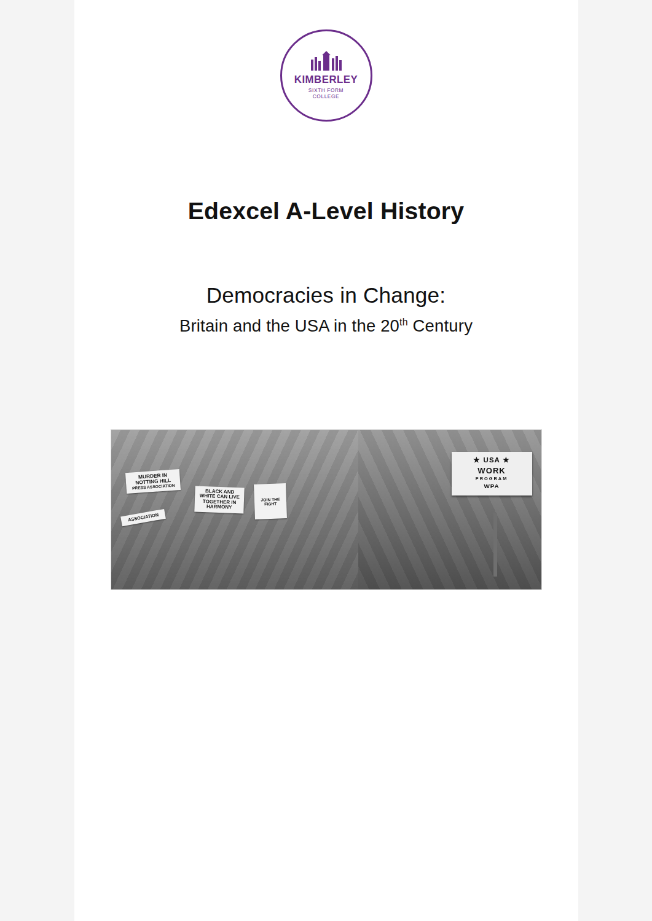KIMBERLEY Sixth Form
College
Edexcel A-Level History
Democracies in Change: Britain and the USA in the 20th Century
Murder in Notting Hill
Press Association
Black and White can live together in harmony
Join the fight
Association
★ USA ★
WORK
PROGRAM
WPA
Black and white photographs: civil rights demonstrators in Britain holding placards, and a WPA worker beside a USA Work Program sign.